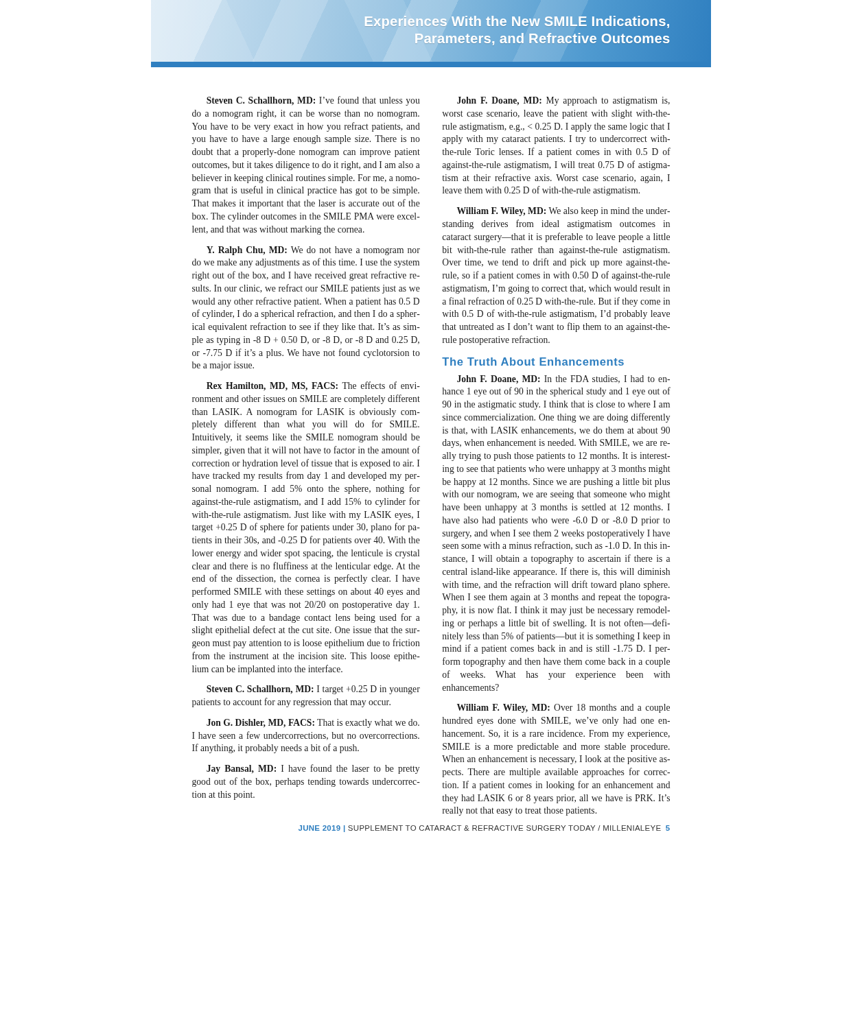Experiences With the New SMILE Indications,
Parameters, and Refractive Outcomes
Steven C. Schallhorn, MD: I’ve found that unless you do a nomogram right, it can be worse than no nomogram. You have to be very exact in how you refract patients, and you have to have a large enough sample size. There is no doubt that a properly-done nomogram can improve patient outcomes, but it takes diligence to do it right, and I am also a believer in keeping clinical routines simple. For me, a nomogram that is useful in clinical practice has got to be simple. That makes it important that the laser is accurate out of the box. The cylinder outcomes in the SMILE PMA were excellent, and that was without marking the cornea.
Y. Ralph Chu, MD: We do not have a nomogram nor do we make any adjustments as of this time. I use the system right out of the box, and I have received great refractive results. In our clinic, we refract our SMILE patients just as we would any other refractive patient. When a patient has 0.5 D of cylinder, I do a spherical refraction, and then I do a spherical equivalent refraction to see if they like that. It’s as simple as typing in -8 D + 0.50 D, or -8 D, or -8 D and 0.25 D, or -7.75 D if it’s a plus. We have not found cyclotorsion to be a major issue.
Rex Hamilton, MD, MS, FACS: The effects of environment and other issues on SMILE are completely different than LASIK. A nomogram for LASIK is obviously completely different than what you will do for SMILE. Intuitively, it seems like the SMILE nomogram should be simpler, given that it will not have to factor in the amount of correction or hydration level of tissue that is exposed to air. I have tracked my results from day 1 and developed my personal nomogram. I add 5% onto the sphere, nothing for against-the-rule astigmatism, and I add 15% to cylinder for with-the-rule astigmatism. Just like with my LASIK eyes, I target +0.25 D of sphere for patients under 30, plano for patients in their 30s, and -0.25 D for patients over 40. With the lower energy and wider spot spacing, the lenticule is crystal clear and there is no fluffiness at the lenticular edge. At the end of the dissection, the cornea is perfectly clear. I have performed SMILE with these settings on about 40 eyes and only had 1 eye that was not 20/20 on postoperative day 1. That was due to a bandage contact lens being used for a slight epithelial defect at the cut site. One issue that the surgeon must pay attention to is loose epithelium due to friction from the instrument at the incision site. This loose epithelium can be implanted into the interface.
Steven C. Schallhorn, MD: I target +0.25 D in younger patients to account for any regression that may occur.
Jon G. Dishler, MD, FACS: That is exactly what we do. I have seen a few undercorrections, but no overcorrections. If anything, it probably needs a bit of a push.
Jay Bansal, MD: I have found the laser to be pretty good out of the box, perhaps tending towards undercorrection at this point.
John F. Doane, MD: My approach to astigmatism is, worst case scenario, leave the patient with slight with-the-rule astigmatism, e.g., < 0.25 D. I apply the same logic that I apply with my cataract patients. I try to undercorrect with-the-rule Toric lenses. If a patient comes in with 0.5 D of against-the-rule astigmatism, I will treat 0.75 D of astigmatism at their refractive axis. Worst case scenario, again, I leave them with 0.25 D of with-the-rule astigmatism.
William F. Wiley, MD: We also keep in mind the understanding derives from ideal astigmatism outcomes in cataract surgery—that it is preferable to leave people a little bit with-the-rule rather than against-the-rule astigmatism. Over time, we tend to drift and pick up more against-the-rule, so if a patient comes in with 0.50 D of against-the-rule astigmatism, I’m going to correct that, which would result in a final refraction of 0.25 D with-the-rule. But if they come in with 0.5 D of with-the-rule astigmatism, I’d probably leave that untreated as I don’t want to flip them to an against-the-rule postoperative refraction.
The Truth About Enhancements
John F. Doane, MD: In the FDA studies, I had to enhance 1 eye out of 90 in the spherical study and 1 eye out of 90 in the astigmatic study. I think that is close to where I am since commercialization. One thing we are doing differently is that, with LASIK enhancements, we do them at about 90 days, when enhancement is needed. With SMILE, we are really trying to push those patients to 12 months. It is interesting to see that patients who were unhappy at 3 months might be happy at 12 months. Since we are pushing a little bit plus with our nomogram, we are seeing that someone who might have been unhappy at 3 months is settled at 12 months. I have also had patients who were -6.0 D or -8.0 D prior to surgery, and when I see them 2 weeks postoperatively I have seen some with a minus refraction, such as -1.0 D. In this instance, I will obtain a topography to ascertain if there is a central island-like appearance. If there is, this will diminish with time, and the refraction will drift toward plano sphere. When I see them again at 3 months and repeat the topography, it is now flat. I think it may just be necessary remodeling or perhaps a little bit of swelling. It is not often—definitely less than 5% of patients—but it is something I keep in mind if a patient comes back in and is still -1.75 D. I perform topography and then have them come back in a couple of weeks. What has your experience been with enhancements?
William F. Wiley, MD: Over 18 months and a couple hundred eyes done with SMILE, we’ve only had one enhancement. So, it is a rare incidence. From my experience, SMILE is a more predictable and more stable procedure. When an enhancement is necessary, I look at the positive aspects. There are multiple available approaches for correction. If a patient comes in looking for an enhancement and they had LASIK 6 or 8 years prior, all we have is PRK. It’s really not that easy to treat those patients.
JUNE 2019 | SUPPLEMENT TO CATARACT & REFRACTIVE SURGERY TODAY / MILLENIALEYE 5